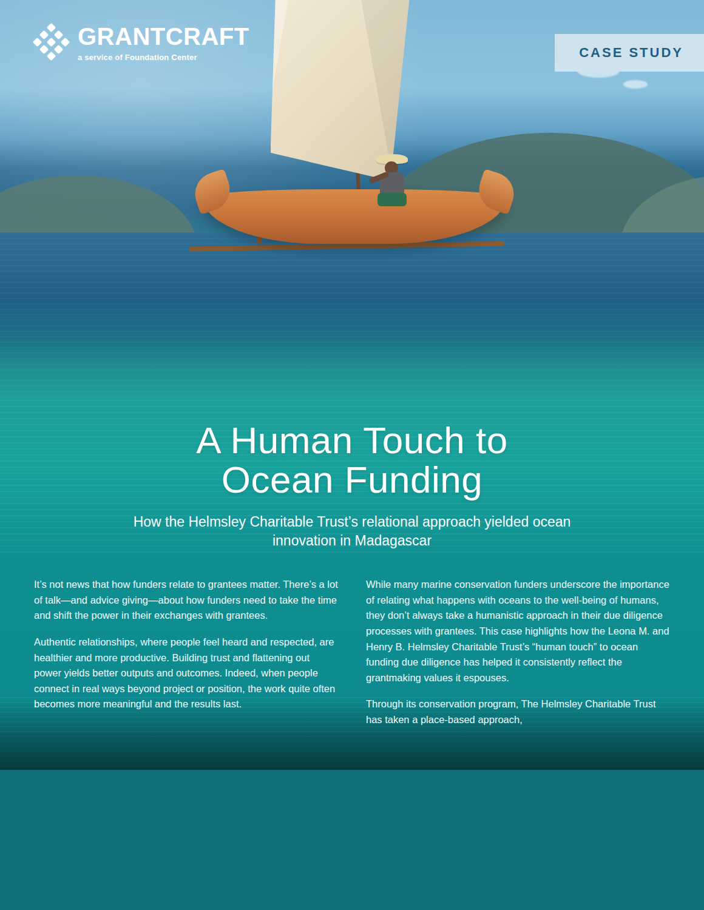GRANTCRAFT
a service of Foundation Center
CASE STUDY
A Human Touch to
Ocean Funding
How the Helmsley Charitable Trust’s relational approach yielded ocean innovation in Madagascar
It’s not news that how funders relate to grantees matter. There’s a lot of talk—and advice giving—about how funders need to take the time and shift the power in their exchanges with grantees.
Authentic relationships, where people feel heard and respected, are healthier and more productive. Building trust and flattening out power yields better outputs and outcomes. Indeed, when people connect in real ways beyond project or position, the work quite often becomes more meaningful and the results last.
While many marine conservation funders underscore the importance of relating what happens with oceans to the well-being of humans, they don’t always take a humanistic approach in their due diligence processes with grantees. This case highlights how the Leona M. and Henry B. Helmsley Charitable Trust’s “human touch” to ocean funding due diligence has helped it consistently reflect the grantmaking values it espouses.
Through its conservation program, The Helmsley Charitable Trust has taken a place-based approach,